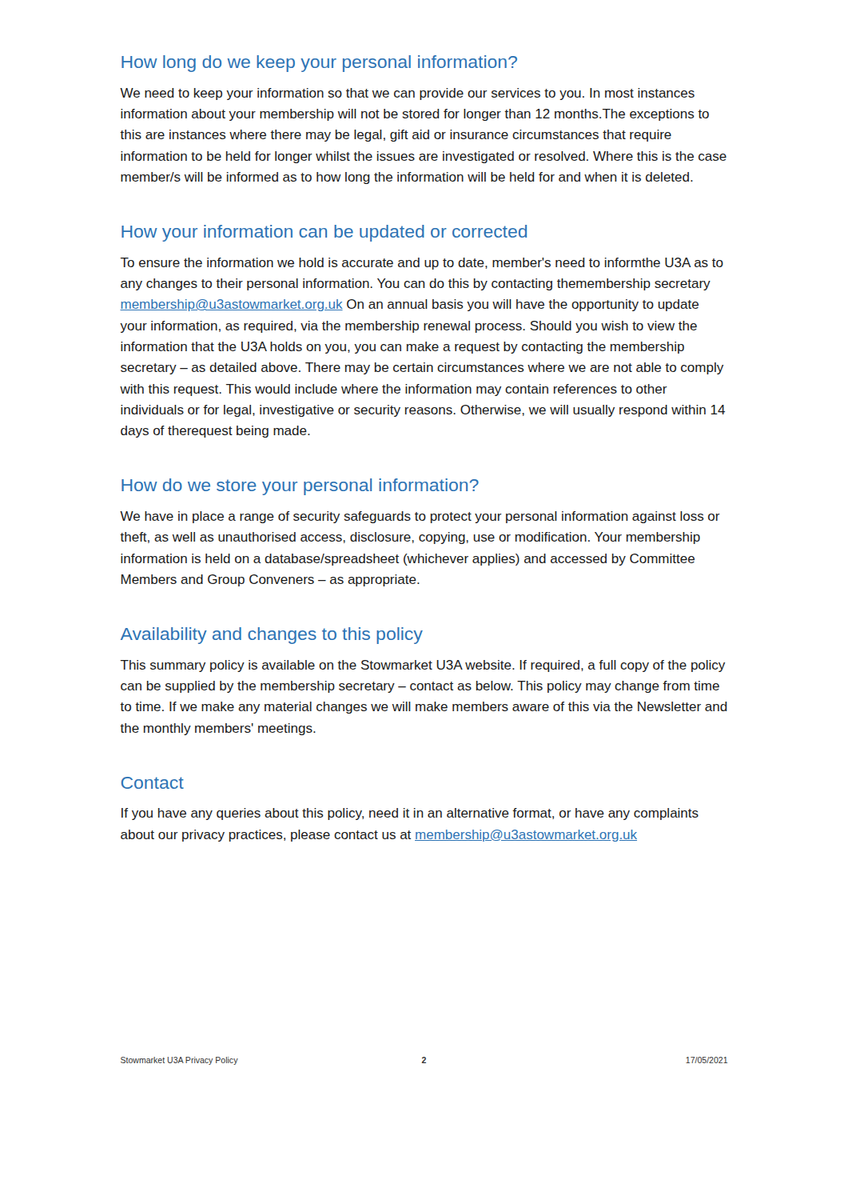How long do we keep your personal information?
We need to keep your information so that we can provide our services to you. In most instances information about your membership will not be stored for longer than 12 months.The exceptions to this are instances where there may be legal, gift aid or insurance circumstances that require information to be held for longer whilst the issues are investigated or resolved. Where this is the case member/s will be informed as to how long the information will be held for and when it is deleted.
How your information can be updated or corrected
To ensure the information we hold is accurate and up to date, member's need to informthe U3A as to any changes to their personal information. You can do this by contacting themembership secretary membership@u3astowmarket.org.uk On an annual basis you will have the opportunity to update your information, as required, via the membership renewal process. Should you wish to view the information that the U3A holds on you, you can make a request by contacting the membership secretary – as detailed above. There may be certain circumstances where we are not able to comply with this request. This would include where the information may contain references to other individuals or for legal, investigative or security reasons. Otherwise, we will usually respond within 14 days of therequest being made.
How do we store your personal information?
We have in place a range of security safeguards to protect your personal information against loss or theft, as well as unauthorised access, disclosure, copying, use or modification. Your membership information is held on a database/spreadsheet (whichever applies) and accessed by Committee Members and Group Conveners – as appropriate.
Availability and changes to this policy
This summary policy is available on the Stowmarket U3A website. If required, a full copy of the policy can be supplied by the membership secretary – contact as below. This policy may change from time to time. If we make any material changes we will make members aware of this via the Newsletter and the monthly members' meetings.
Contact
If you have any queries about this policy, need it in an alternative format, or have any complaints about our privacy practices, please contact us at membership@u3astowmarket.org.uk
Stowmarket U3A Privacy Policy 2 17/05/2021